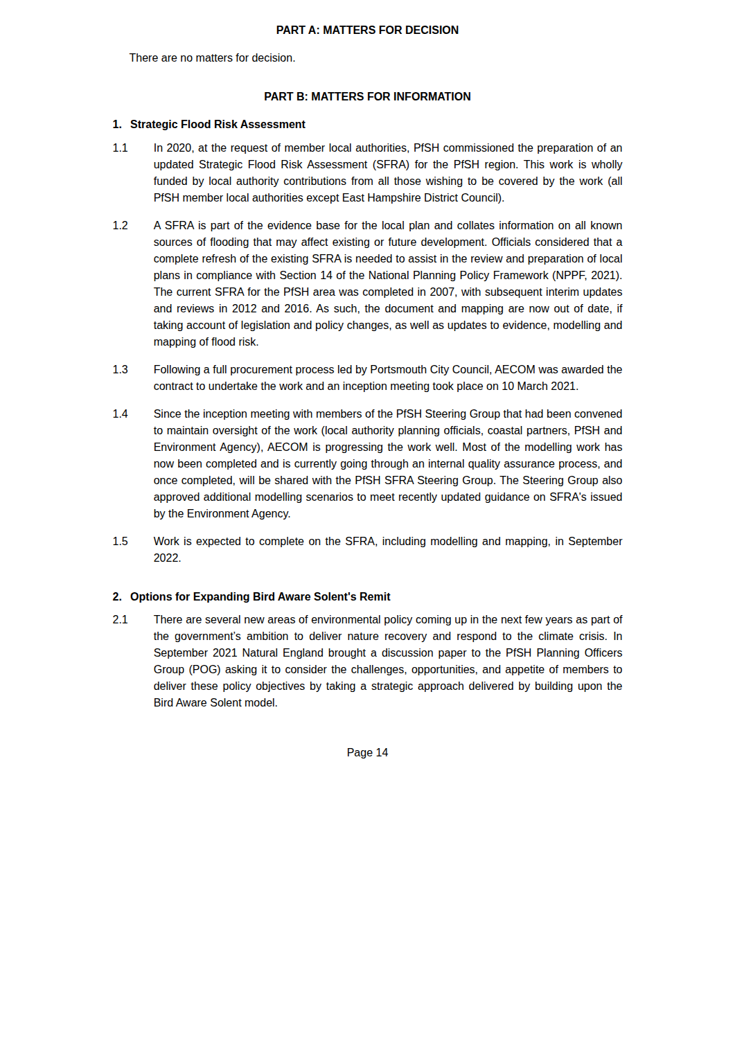PART A: MATTERS FOR DECISION
There are no matters for decision.
PART B: MATTERS FOR INFORMATION
1.
Strategic Flood Risk Assessment
1.1
In 2020, at the request of member local authorities, PfSH commissioned the preparation of an updated Strategic Flood Risk Assessment (SFRA) for the PfSH region. This work is wholly funded by local authority contributions from all those wishing to be covered by the work (all PfSH member local authorities except East Hampshire District Council).
1.2
A SFRA is part of the evidence base for the local plan and collates information on all known sources of flooding that may affect existing or future development. Officials considered that a complete refresh of the existing SFRA is needed to assist in the review and preparation of local plans in compliance with Section 14 of the National Planning Policy Framework (NPPF, 2021). The current SFRA for the PfSH area was completed in 2007, with subsequent interim updates and reviews in 2012 and 2016. As such, the document and mapping are now out of date, if taking account of legislation and policy changes, as well as updates to evidence, modelling and mapping of flood risk.
1.3
Following a full procurement process led by Portsmouth City Council, AECOM was awarded the contract to undertake the work and an inception meeting took place on 10 March 2021.
1.4
Since the inception meeting with members of the PfSH Steering Group that had been convened to maintain oversight of the work (local authority planning officials, coastal partners, PfSH and Environment Agency), AECOM is progressing the work well. Most of the modelling work has now been completed and is currently going through an internal quality assurance process, and once completed, will be shared with the PfSH SFRA Steering Group. The Steering Group also approved additional modelling scenarios to meet recently updated guidance on SFRA's issued by the Environment Agency.
1.5
Work is expected to complete on the SFRA, including modelling and mapping, in September 2022.
2.
Options for Expanding Bird Aware Solent's Remit
2.1
There are several new areas of environmental policy coming up in the next few years as part of the government’s ambition to deliver nature recovery and respond to the climate crisis. In September 2021 Natural England brought a discussion paper to the PfSH Planning Officers Group (POG) asking it to consider the challenges, opportunities, and appetite of members to deliver these policy objectives by taking a strategic approach delivered by building upon the Bird Aware Solent model.
Page 14